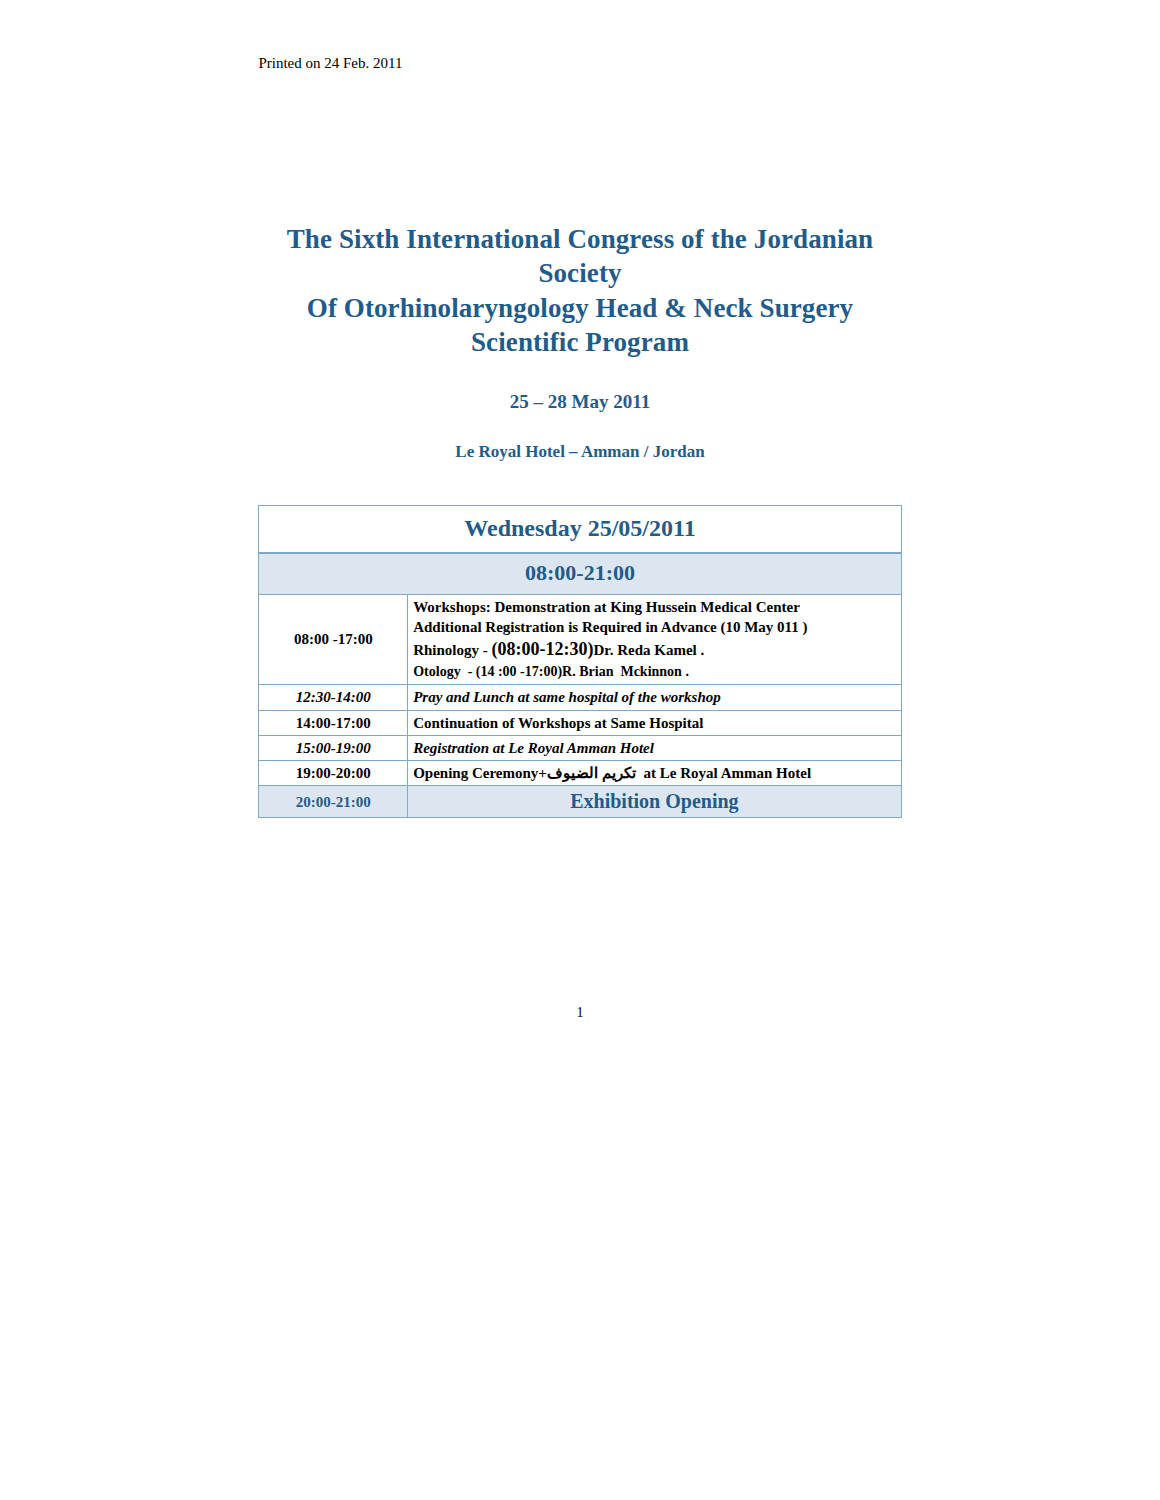Printed on 24 Feb. 2011
The Sixth International Congress of the Jordanian Society
Of Otorhinolaryngology Head & Neck Surgery
Scientific Program
25 – 28 May 2011
Le Royal Hotel – Amman / Jordan
| Wednesday 25/05/2011 |
| 08:00-21:00 |
| 08:00 -17:00 | Workshops: Demonstration at King Hussein Medical Center Additional Registration is Required in Advance (10 May 011 ) Rhinology - (08:00-12:30) Dr. Reda Kamel . Otology - (14 :00 -17:00)R. Brian Mckinnon . |
| 12:30-14:00 | Pray and Lunch at same hospital of the workshop |
| 14:00-17:00 | Continuation of Workshops at Same Hospital |
| 15:00-19:00 | Registration at Le Royal Amman Hotel |
| 19:00-20:00 | Opening Ceremony+ تكريم الضيوف at Le Royal Amman Hotel |
| 20:00-21:00 | Exhibition Opening |
1